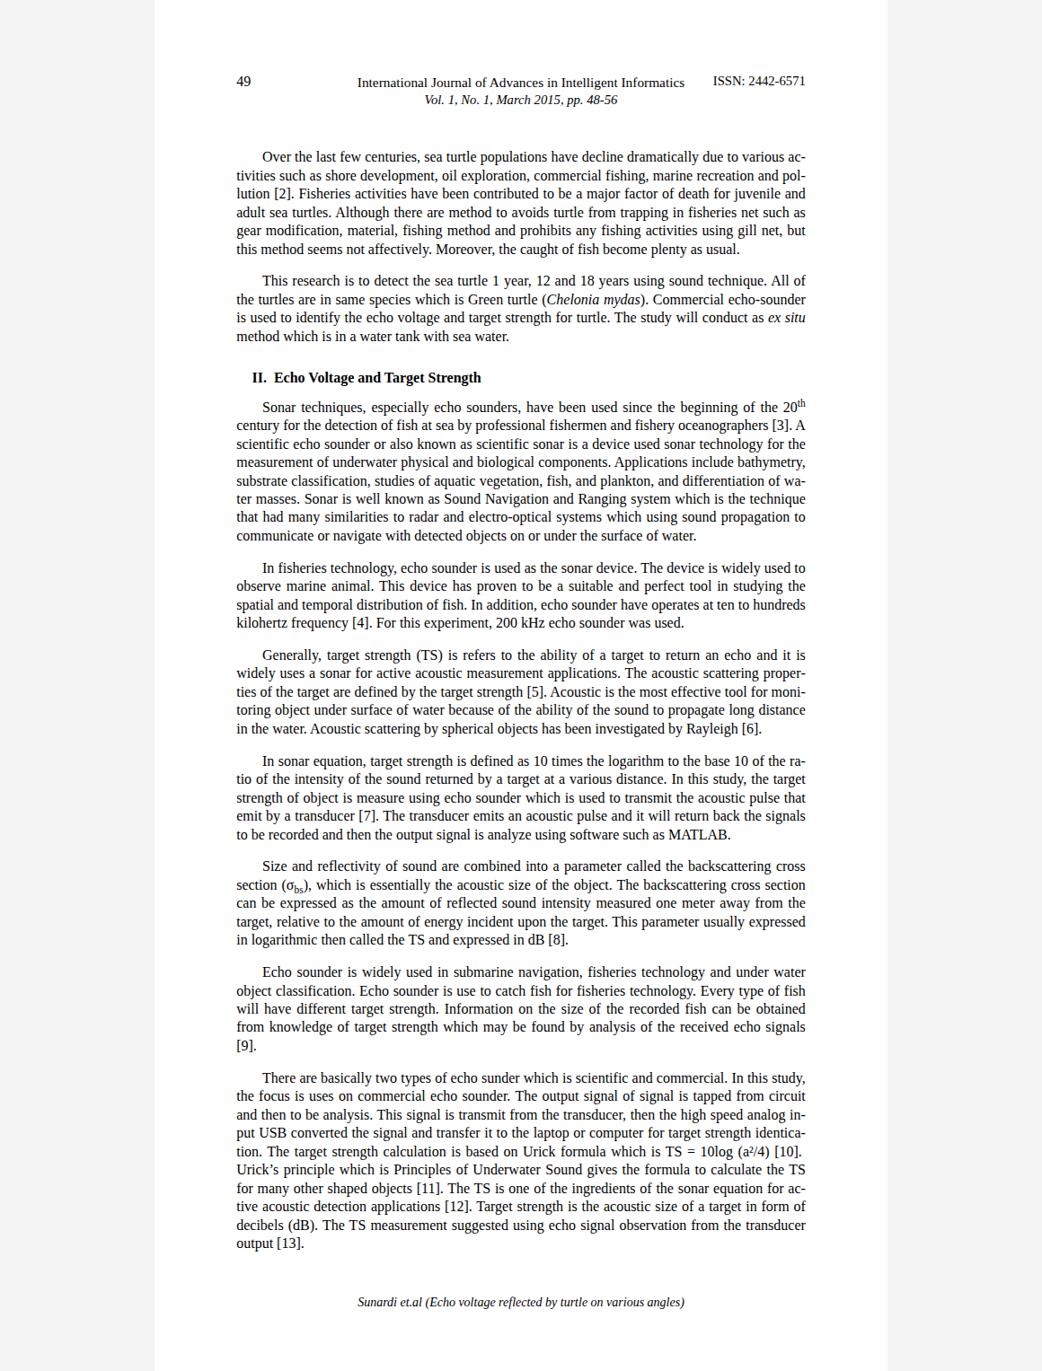49
International Journal of Advances in Intelligent Informatics
Vol. 1, No. 1, March 2015, pp. 48-56
ISSN: 2442-6571
Over the last few centuries, sea turtle populations have decline dramatically due to various activities such as shore development, oil exploration, commercial fishing, marine recreation and pollution [2]. Fisheries activities have been contributed to be a major factor of death for juvenile and adult sea turtles. Although there are method to avoids turtle from trapping in fisheries net such as gear modification, material, fishing method and prohibits any fishing activities using gill net, but this method seems not affectively. Moreover, the caught of fish become plenty as usual.
This research is to detect the sea turtle 1 year, 12 and 18 years using sound technique. All of the turtles are in same species which is Green turtle (Chelonia mydas). Commercial echo-sounder is used to identify the echo voltage and target strength for turtle. The study will conduct as ex situ method which is in a water tank with sea water.
II. Echo Voltage and Target Strength
Sonar techniques, especially echo sounders, have been used since the beginning of the 20th century for the detection of fish at sea by professional fishermen and fishery oceanographers [3]. A scientific echo sounder or also known as scientific sonar is a device used sonar technology for the measurement of underwater physical and biological components. Applications include bathymetry, substrate classification, studies of aquatic vegetation, fish, and plankton, and differentiation of water masses. Sonar is well known as Sound Navigation and Ranging system which is the technique that had many similarities to radar and electro-optical systems which using sound propagation to communicate or navigate with detected objects on or under the surface of water.
In fisheries technology, echo sounder is used as the sonar device. The device is widely used to observe marine animal. This device has proven to be a suitable and perfect tool in studying the spatial and temporal distribution of fish. In addition, echo sounder have operates at ten to hundreds kilohertz frequency [4]. For this experiment, 200 kHz echo sounder was used.
Generally, target strength (TS) is refers to the ability of a target to return an echo and it is widely uses a sonar for active acoustic measurement applications. The acoustic scattering properties of the target are defined by the target strength [5]. Acoustic is the most effective tool for monitoring object under surface of water because of the ability of the sound to propagate long distance in the water. Acoustic scattering by spherical objects has been investigated by Rayleigh [6].
In sonar equation, target strength is defined as 10 times the logarithm to the base 10 of the ratio of the intensity of the sound returned by a target at a various distance. In this study, the target strength of object is measure using echo sounder which is used to transmit the acoustic pulse that emit by a transducer [7]. The transducer emits an acoustic pulse and it will return back the signals to be recorded and then the output signal is analyze using software such as MATLAB.
Size and reflectivity of sound are combined into a parameter called the backscattering cross section (σbs), which is essentially the acoustic size of the object. The backscattering cross section can be expressed as the amount of reflected sound intensity measured one meter away from the target, relative to the amount of energy incident upon the target. This parameter usually expressed in logarithmic then called the TS and expressed in dB [8].
Echo sounder is widely used in submarine navigation, fisheries technology and under water object classification. Echo sounder is use to catch fish for fisheries technology. Every type of fish will have different target strength. Information on the size of the recorded fish can be obtained from knowledge of target strength which may be found by analysis of the received echo signals [9].
There are basically two types of echo sunder which is scientific and commercial. In this study, the focus is uses on commercial echo sounder. The output signal of signal is tapped from circuit and then to be analysis. This signal is transmit from the transducer, then the high speed analog input USB converted the signal and transfer it to the laptop or computer for target strength identication. The target strength calculation is based on Urick formula which is TS = 10log (a²/4) [10]. Urick’s principle which is Principles of Underwater Sound gives the formula to calculate the TS for many other shaped objects [11]. The TS is one of the ingredients of the sonar equation for active acoustic detection applications [12]. Target strength is the acoustic size of a target in form of decibels (dB). The TS measurement suggested using echo signal observation from the transducer output [13].
Sunardi et.al (Echo voltage reflected by turtle on various angles)